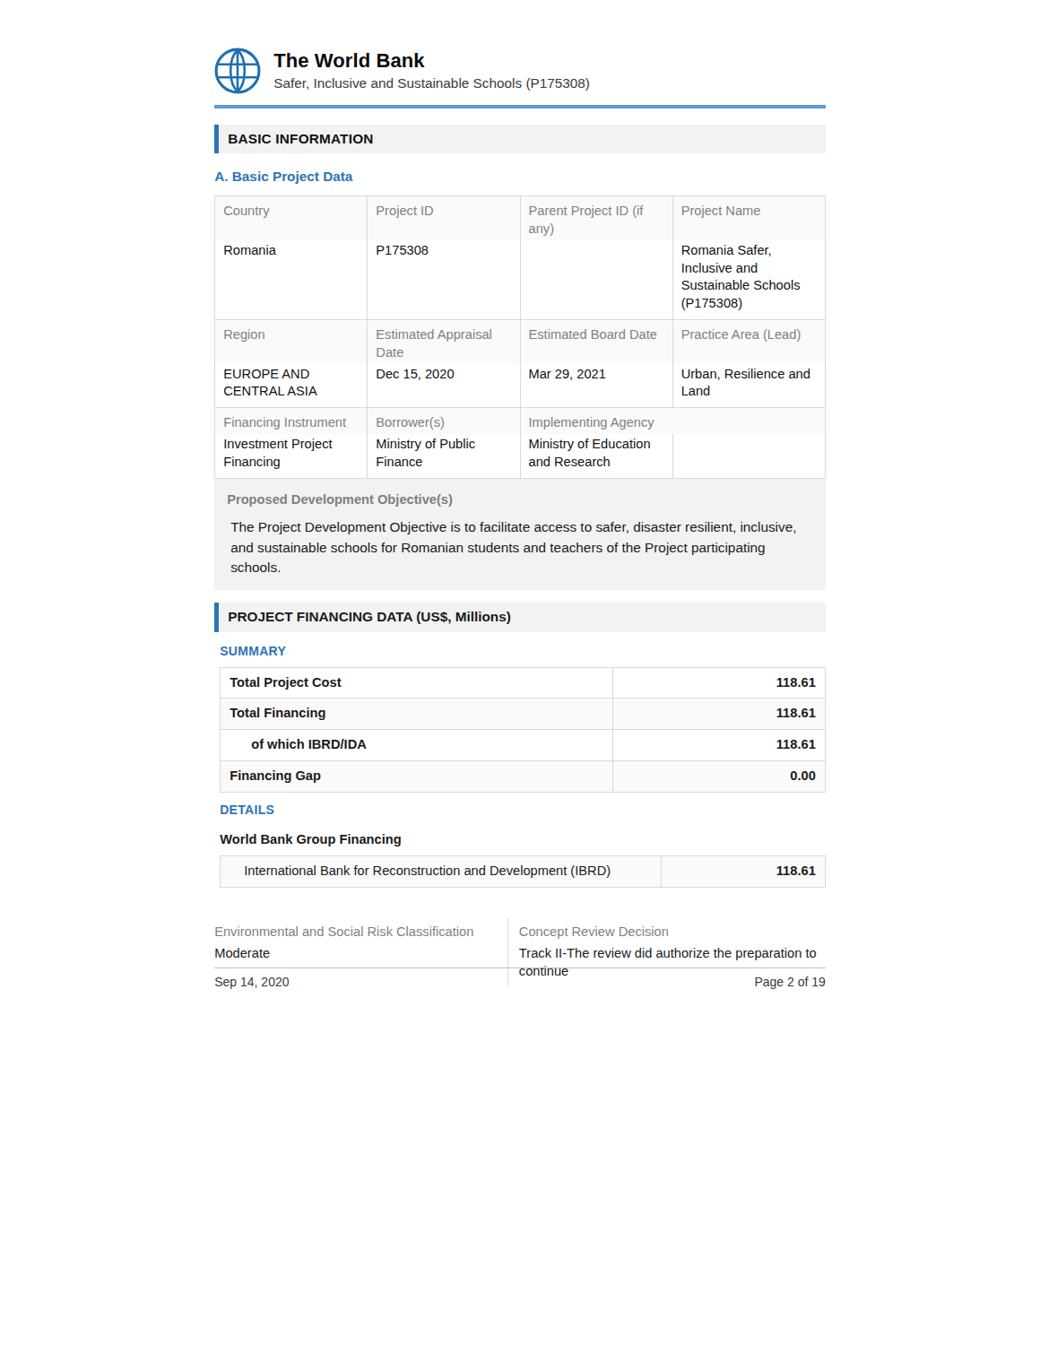The World Bank
Safer, Inclusive and Sustainable Schools (P175308)
BASIC INFORMATION
A. Basic Project Data
| Country | Project ID | Parent Project ID (if any) | Project Name |
| Romania | P175308 | | Romania Safer, Inclusive and Sustainable Schools (P175308) |
| Region | Estimated Appraisal Date | Estimated Board Date | Practice Area (Lead) |
| EUROPE AND CENTRAL ASIA | Dec 15, 2020 | Mar 29, 2021 | Urban, Resilience and Land |
| Financing Instrument | Borrower(s) | Implementing Agency |
| Investment Project Financing | Ministry of Public Finance | Ministry of Education and Research | |
Proposed Development Objective(s)
The Project Development Objective is to facilitate access to safer, disaster resilient, inclusive, and sustainable schools for Romanian students and teachers of the Project participating schools.
PROJECT FINANCING DATA (US$, Millions)
SUMMARY
| Total Project Cost | 118.61 |
| Total Financing | 118.61 |
| of which IBRD/IDA | 118.61 |
| Financing Gap | 0.00 |
DETAILS
World Bank Group Financing
| International Bank for Reconstruction and Development (IBRD) | 118.61 |
| Environmental and Social Risk Classification | Concept Review Decision |
| Moderate | Track II-The review did authorize the preparation to continue |
Sep 14, 2020
Page 2 of 19